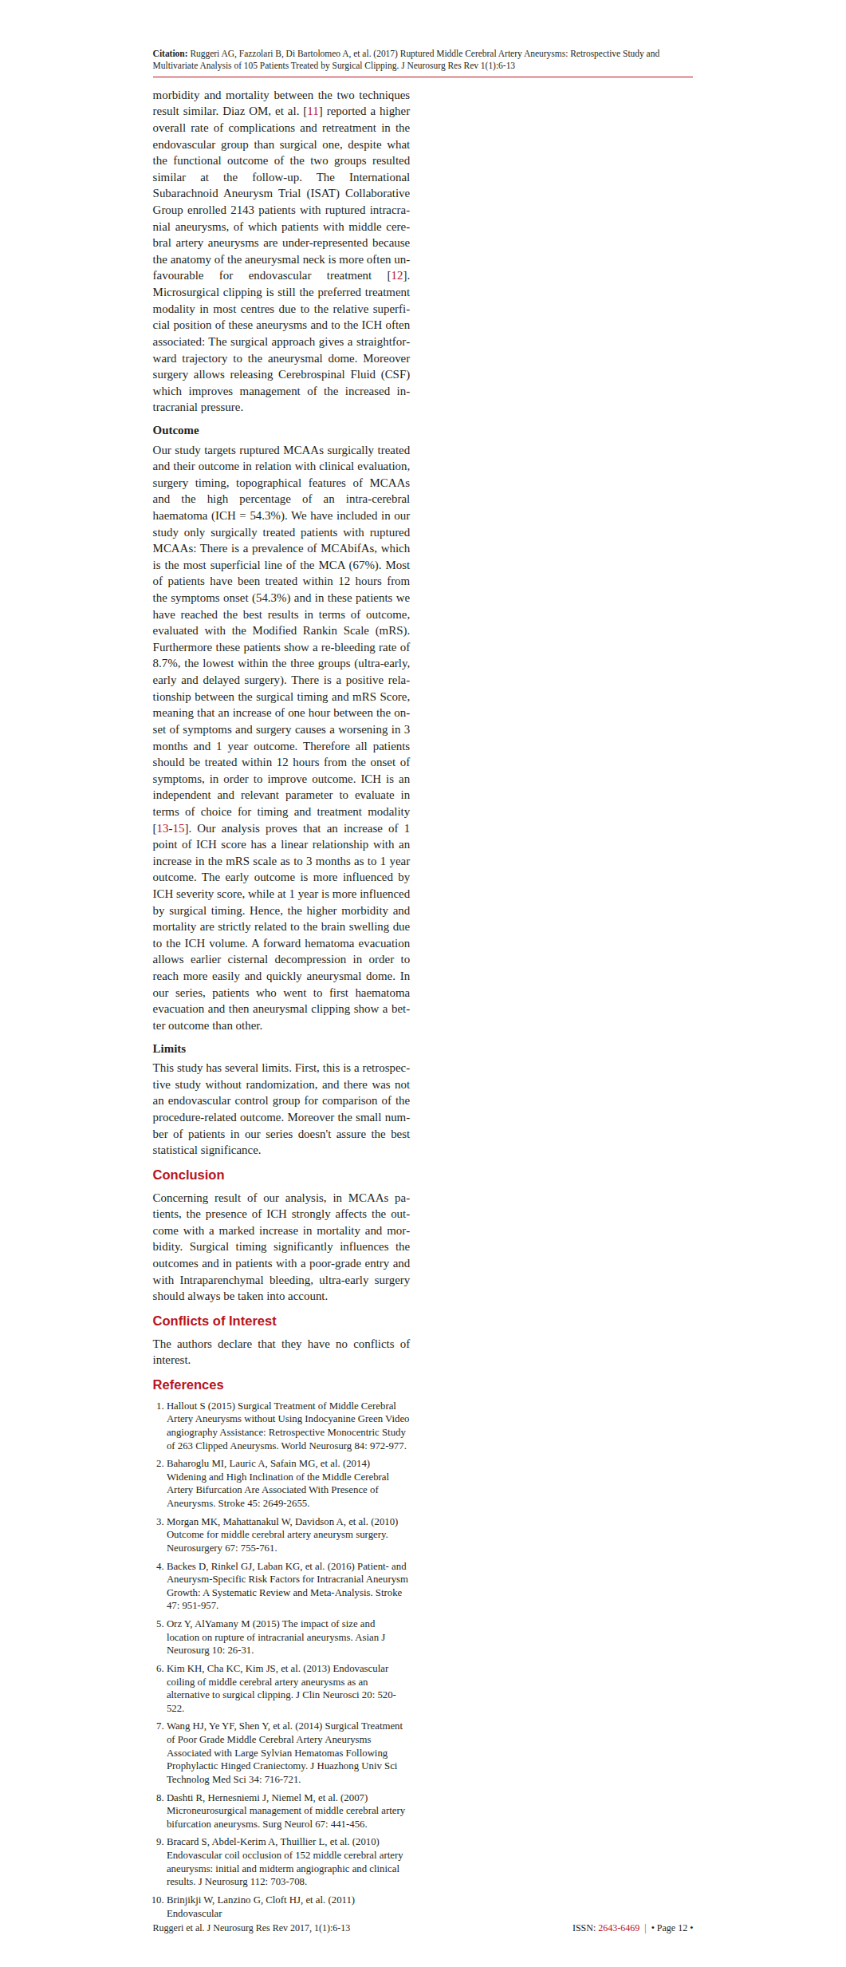Citation: Ruggeri AG, Fazzolari B, Di Bartolomeo A, et al. (2017) Ruptured Middle Cerebral Artery Aneurysms: Retrospective Study and Multivariate Analysis of 105 Patients Treated by Surgical Clipping. J Neurosurg Res Rev 1(1):6-13
morbidity and mortality between the two techniques result similar. Diaz OM, et al. [11] reported a higher overall rate of complications and retreatment in the endovascular group than surgical one, despite what the functional outcome of the two groups resulted similar at the follow-up. The International Subarachnoid Aneurysm Trial (ISAT) Collaborative Group enrolled 2143 patients with ruptured intracranial aneurysms, of which patients with middle cerebral artery aneurysms are under-represented because the anatomy of the aneurysmal neck is more often unfavourable for endovascular treatment [12]. Microsurgical clipping is still the preferred treatment modality in most centres due to the relative superficial position of these aneurysms and to the ICH often associated: The surgical approach gives a straightforward trajectory to the aneurysmal dome. Moreover surgery allows releasing Cerebrospinal Fluid (CSF) which improves management of the increased intracranial pressure.
Outcome
Our study targets ruptured MCAAs surgically treated and their outcome in relation with clinical evaluation, surgery timing, topographical features of MCAAs and the high percentage of an intra-cerebral haematoma (ICH = 54.3%). We have included in our study only surgically treated patients with ruptured MCAAs: There is a prevalence of MCAbifAs, which is the most superficial line of the MCA (67%). Most of patients have been treated within 12 hours from the symptoms onset (54.3%) and in these patients we have reached the best results in terms of outcome, evaluated with the Modified Rankin Scale (mRS). Furthermore these patients show a re-bleeding rate of 8.7%, the lowest within the three groups (ultra-early, early and delayed surgery). There is a positive relationship between the surgical timing and mRS Score, meaning that an increase of one hour between the onset of symptoms and surgery causes a worsening in 3 months and 1 year outcome. Therefore all patients should be treated within 12 hours from the onset of symptoms, in order to improve outcome. ICH is an independent and relevant parameter to evaluate in terms of choice for timing and treatment modality [13-15]. Our analysis proves that an increase of 1 point of ICH score has a linear relationship with an increase in the mRS scale as to 3 months as to 1 year outcome. The early outcome is more influenced by ICH severity score, while at 1 year is more influenced by surgical timing. Hence, the higher morbidity and mortality are strictly related to the brain swelling due to the ICH volume. A forward hematoma evacuation allows earlier cisternal decompression in order to reach more easily and quickly aneurysmal dome. In our series, patients who went to first haematoma evacuation and then aneurysmal clipping show a better outcome than other.
Limits
This study has several limits. First, this is a retrospective study without randomization, and there was not an endovascular control group for comparison of the procedure-related outcome. Moreover the small number of patients in our series doesn't assure the best statistical significance.
Conclusion
Concerning result of our analysis, in MCAAs patients, the presence of ICH strongly affects the outcome with a marked increase in mortality and morbidity. Surgical timing significantly influences the outcomes and in patients with a poor-grade entry and with Intraparenchymal bleeding, ultra-early surgery should always be taken into account.
Conflicts of Interest
The authors declare that they have no conflicts of interest.
References
Hallout S (2015) Surgical Treatment of Middle Cerebral Artery Aneurysms without Using Indocyanine Green Video angiography Assistance: Retrospective Monocentric Study of 263 Clipped Aneurysms. World Neurosurg 84: 972-977.
Baharoglu MI, Lauric A, Safain MG, et al. (2014) Widening and High Inclination of the Middle Cerebral Artery Bifurcation Are Associated With Presence of Aneurysms. Stroke 45: 2649-2655.
Morgan MK, Mahattanakul W, Davidson A, et al. (2010) Outcome for middle cerebral artery aneurysm surgery. Neurosurgery 67: 755-761.
Backes D, Rinkel GJ, Laban KG, et al. (2016) Patient- and Aneurysm-Specific Risk Factors for Intracranial Aneurysm Growth: A Systematic Review and Meta-Analysis. Stroke 47: 951-957.
Orz Y, AlYamany M (2015) The impact of size and location on rupture of intracranial aneurysms. Asian J Neurosurg 10: 26-31.
Kim KH, Cha KC, Kim JS, et al. (2013) Endovascular coiling of middle cerebral artery aneurysms as an alternative to surgical clipping. J Clin Neurosci 20: 520-522.
Wang HJ, Ye YF, Shen Y, et al. (2014) Surgical Treatment of Poor Grade Middle Cerebral Artery Aneurysms Associated with Large Sylvian Hematomas Following Prophylactic Hinged Craniectomy. J Huazhong Univ Sci Technolog Med Sci 34: 716-721.
Dashti R, Hernesniemi J, Niemel M, et al. (2007) Microneurosurgical management of middle cerebral artery bifurcation aneurysms. Surg Neurol 67: 441-456.
Bracard S, Abdel-Kerim A, Thuillier L, et al. (2010) Endovascular coil occlusion of 152 middle cerebral artery aneurysms: initial and midterm angiographic and clinical results. J Neurosurg 112: 703-708.
Brinjikji W, Lanzino G, Cloft HJ, et al. (2011) Endovascular
Ruggeri et al. J Neurosurg Res Rev 2017, 1(1):6-13
ISSN: 2643-6469 | • Page 12 •